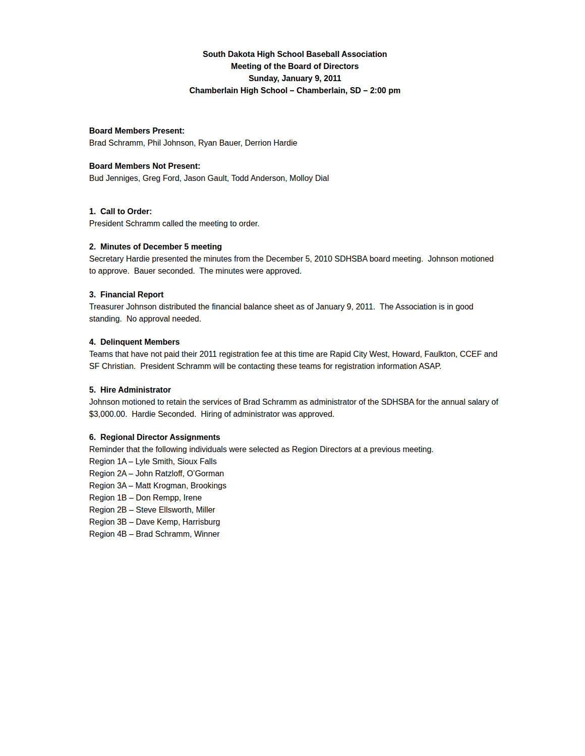South Dakota High School Baseball Association
Meeting of the Board of Directors
Sunday, January 9, 2011
Chamberlain High School – Chamberlain, SD – 2:00 pm
Board Members Present:
Brad Schramm, Phil Johnson, Ryan Bauer, Derrion Hardie
Board Members Not Present:
Bud Jenniges, Greg Ford, Jason Gault, Todd Anderson, Molloy Dial
1. Call to Order:
President Schramm called the meeting to order.
2. Minutes of December 5 meeting
Secretary Hardie presented the minutes from the December 5, 2010 SDHSBA board meeting. Johnson motioned to approve. Bauer seconded. The minutes were approved.
3. Financial Report
Treasurer Johnson distributed the financial balance sheet as of January 9, 2011. The Association is in good standing. No approval needed.
4. Delinquent Members
Teams that have not paid their 2011 registration fee at this time are Rapid City West, Howard, Faulkton, CCEF and SF Christian. President Schramm will be contacting these teams for registration information ASAP.
5. Hire Administrator
Johnson motioned to retain the services of Brad Schramm as administrator of the SDHSBA for the annual salary of $3,000.00. Hardie Seconded. Hiring of administrator was approved.
6. Regional Director Assignments
Reminder that the following individuals were selected as Region Directors at a previous meeting.
Region 1A – Lyle Smith, Sioux Falls
Region 2A – John Ratzloff, O’Gorman
Region 3A – Matt Krogman, Brookings
Region 1B – Don Rempp, Irene
Region 2B – Steve Ellsworth, Miller
Region 3B – Dave Kemp, Harrisburg
Region 4B – Brad Schramm, Winner